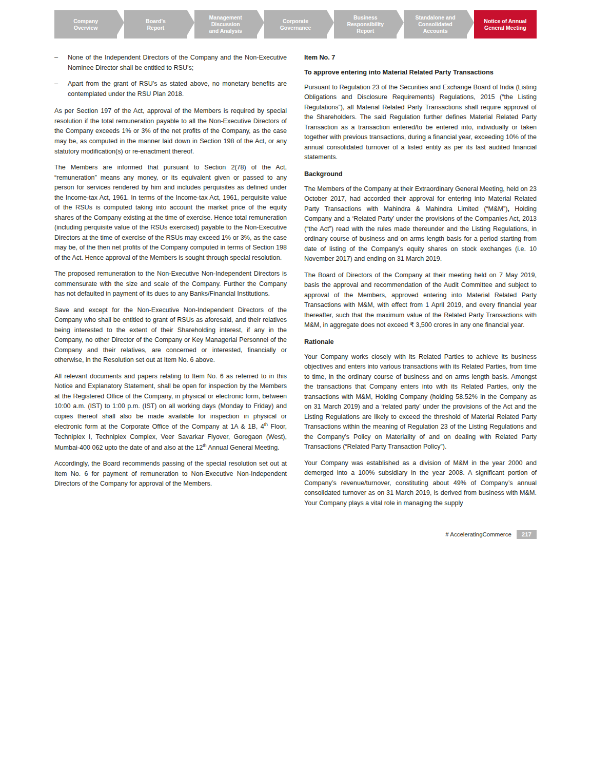Company
Overview
Board's
Report
Management
Discussion
and Analysis
Corporate
Governance
Business
Responsibility
Report
Standalone and
Consolidated
Accounts
Notice of Annual
General Meeting
–None of the Independent Directors of the Company and the Non-Executive Nominee Director shall be entitled to RSU's;
–Apart from the grant of RSU's as stated above, no monetary benefits are contemplated under the RSU Plan 2018.
As per Section 197 of the Act, approval of the Members is required by special resolution if the total remuneration payable to all the Non-Executive Directors of the Company exceeds 1% or 3% of the net profits of the Company, as the case may be, as computed in the manner laid down in Section 198 of the Act, or any statutory modification(s) or re-enactment thereof.
The Members are informed that pursuant to Section 2(78) of the Act, “remuneration” means any money, or its equivalent given or passed to any person for services rendered by him and includes perquisites as defined under the Income-tax Act, 1961. In terms of the Income-tax Act, 1961, perquisite value of the RSUs is computed taking into account the market price of the equity shares of the Company existing at the time of exercise. Hence total remuneration (including perquisite value of the RSUs exercised) payable to the Non-Executive Directors at the time of exercise of the RSUs may exceed 1% or 3%, as the case may be, of the then net profits of the Company computed in terms of Section 198 of the Act. Hence approval of the Members is sought through special resolution.
The proposed remuneration to the Non-Executive Non-Independent Directors is commensurate with the size and scale of the Company. Further the Company has not defaulted in payment of its dues to any Banks/Financial Institutions.
Save and except for the Non-Executive Non-Independent Directors of the Company who shall be entitled to grant of RSUs as aforesaid, and their relatives being interested to the extent of their Shareholding interest, if any in the Company, no other Director of the Company or Key Managerial Personnel of the Company and their relatives, are concerned or interested, financially or otherwise, in the Resolution set out at Item No. 6 above.
All relevant documents and papers relating to Item No. 6 as referred to in this Notice and Explanatory Statement, shall be open for inspection by the Members at the Registered Office of the Company, in physical or electronic form, between 10:00 a.m. (IST) to 1:00 p.m. (IST) on all working days (Monday to Friday) and copies thereof shall also be made available for inspection in physical or electronic form at the Corporate Office of the Company at 1A & 1B, 4th Floor, Techniplex I, Techniplex Complex, Veer Savarkar Flyover, Goregaon (West), Mumbai-400 062 upto the date of and also at the 12th Annual General Meeting.
Accordingly, the Board recommends passing of the special resolution set out at Item No. 6 for payment of remuneration to Non-Executive Non-Independent Directors of the Company for approval of the Members.
Item No. 7
To approve entering into Material Related Party Transactions
Pursuant to Regulation 23 of the Securities and Exchange Board of India (Listing Obligations and Disclosure Requirements) Regulations, 2015 (“the Listing Regulations”), all Material Related Party Transactions shall require approval of the Shareholders. The said Regulation further defines Material Related Party Transaction as a transaction entered/to be entered into, individually or taken together with previous transactions, during a financial year, exceeding 10% of the annual consolidated turnover of a listed entity as per its last audited financial statements.
Background
The Members of the Company at their Extraordinary General Meeting, held on 23 October 2017, had accorded their approval for entering into Material Related Party Transactions with Mahindra & Mahindra Limited (“M&M”), Holding Company and a ‘Related Party’ under the provisions of the Companies Act, 2013 (“the Act”) read with the rules made thereunder and the Listing Regulations, in ordinary course of business and on arms length basis for a period starting from date of listing of the Company’s equity shares on stock exchanges (i.e. 10 November 2017) and ending on 31 March 2019.
The Board of Directors of the Company at their meeting held on 7 May 2019, basis the approval and recommendation of the Audit Committee and subject to approval of the Members, approved entering into Material Related Party Transactions with M&M, with effect from 1 April 2019, and every financial year thereafter, such that the maximum value of the Related Party Transactions with M&M, in aggregate does not exceed ₹ 3,500 crores in any one financial year.
Rationale
Your Company works closely with its Related Parties to achieve its business objectives and enters into various transactions with its Related Parties, from time to time, in the ordinary course of business and on arms length basis. Amongst the transactions that Company enters into with its Related Parties, only the transactions with M&M, Holding Company (holding 58.52% in the Company as on 31 March 2019) and a ‘related party’ under the provisions of the Act and the Listing Regulations are likely to exceed the threshold of Material Related Party Transactions within the meaning of Regulation 23 of the Listing Regulations and the Company’s Policy on Materiality of and on dealing with Related Party Transactions (“Related Party Transaction Policy”).
Your Company was established as a division of M&M in the year 2000 and demerged into a 100% subsidiary in the year 2008. A significant portion of Company’s revenue/turnover, constituting about 49% of Company’s annual consolidated turnover as on 31 March 2019, is derived from business with M&M. Your Company plays a vital role in managing the supply
# AcceleratingCommerce 217